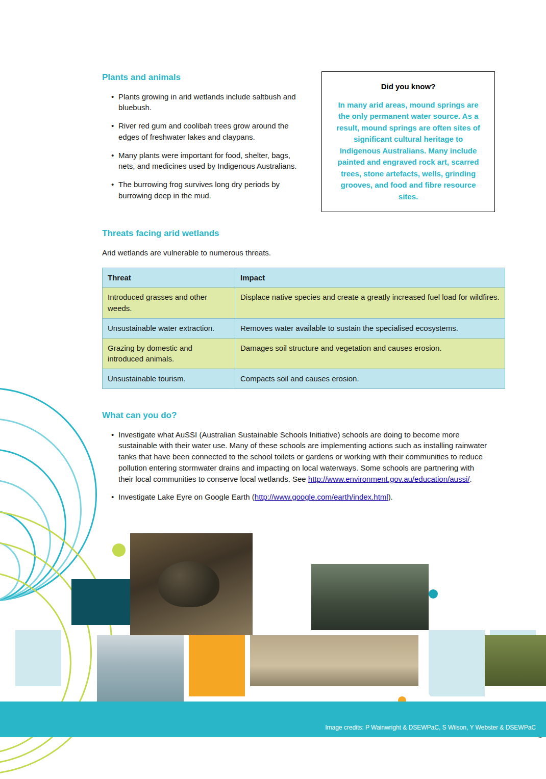Plants and animals
Plants growing in arid wetlands include saltbush and bluebush.
River red gum and coolibah trees grow around the edges of freshwater lakes and claypans.
Many plants were important for food, shelter, bags, nets, and medicines used by Indigenous Australians.
The burrowing frog survives long dry periods by burrowing deep in the mud.
Did you know?
In many arid areas, mound springs are the only permanent water source. As a result, mound springs are often sites of significant cultural heritage to Indigenous Australians. Many include painted and engraved rock art, scarred trees, stone artefacts, wells, grinding grooves, and food and fibre resource sites.
Threats facing arid wetlands
Arid wetlands are vulnerable to numerous threats.
| Threat | Impact |
| --- | --- |
| Introduced grasses and other weeds. | Displace native species and create a greatly increased fuel load for wildfires. |
| Unsustainable water extraction. | Removes water available to sustain the specialised ecosystems. |
| Grazing by domestic and introduced animals. | Damages soil structure and vegetation and causes erosion. |
| Unsustainable tourism. | Compacts soil and causes erosion. |
What can you do?
Investigate what AuSSI (Australian Sustainable Schools Initiative) schools are doing to become more sustainable with their water use. Many of these schools are implementing actions such as installing rainwater tanks that have been connected to the school toilets or gardens or working with their communities to reduce pollution entering stormwater drains and impacting on local waterways. Some schools are partnering with their local communities to conserve local wetlands. See http://www.environment.gov.au/education/aussi/.
Investigate Lake Eyre on Google Earth (http://www.google.com/earth/index.html).
WAT063.1110
Image credits: P Wainwright & DSEWPaC, S Wilson, Y Webster & DSEWPaC